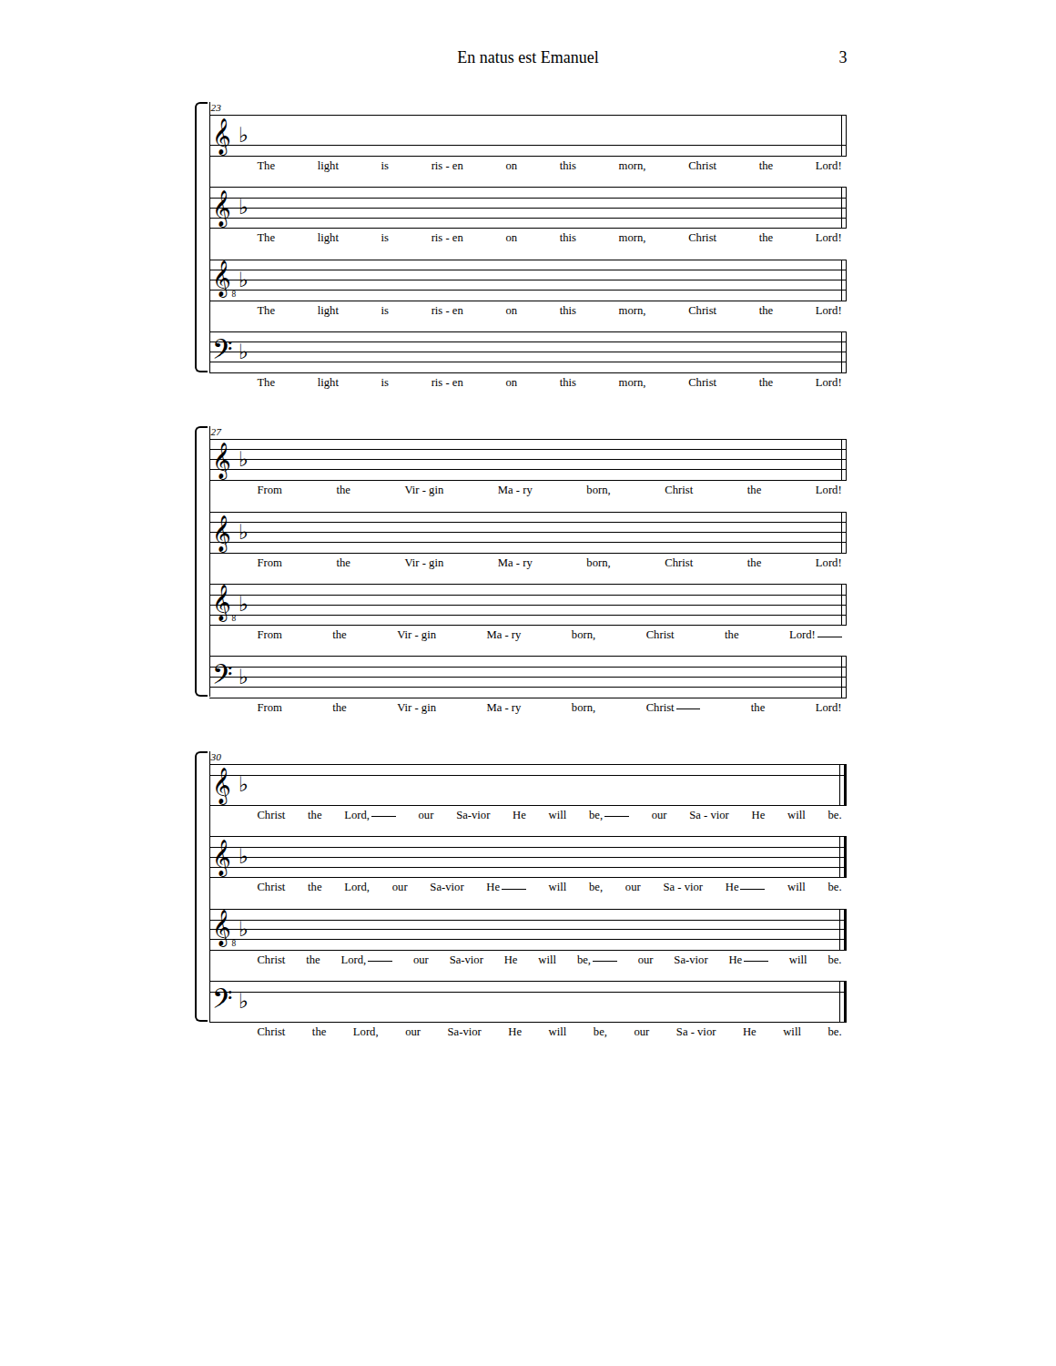En natus est Emanuel
3
23
𝄞 ♭
The light is ris - en on this morn, Christ the Lord!
𝄞 ♭
The light is ris - en on this morn, Christ the Lord!
𝄞8 ♭
The light is ris - en on this morn, Christ the Lord!
𝄢 ♭
The light is ris - en on this morn, Christ the Lord!
27
𝄞 ♭
From the Vir - gin Ma - ry born, Christ the Lord!
𝄞 ♭
From the Vir - gin Ma - ry born, Christ the Lord!
𝄞8 ♭
From the Vir - gin Ma - ry born, Christ the Lord!
𝄢 ♭
From the Vir - gin Ma - ry born, Christ the Lord!
30
𝄞 ♭
Christ the Lord, our Sa‑vior He will be, our Sa - vior He will be.
𝄞 ♭
Christ the Lord, our Sa‑vior He will be, our Sa - vior He will be.
𝄞8 ♭
Christ the Lord, our Sa‑vior He will be, our Sa‑vior He will be.
𝄢 ♭
Christ the Lord, our Sa‑vior He will be, our Sa - vior He will be.
Choral score, page 3 of “En natus est Emanuel,” four voices (soprano, alto, tenor with octave-transposing treble clef, bass), one flat in the key signature. Three systems beginning at measures 23, 27, and 30; the final system ends with a final barline.